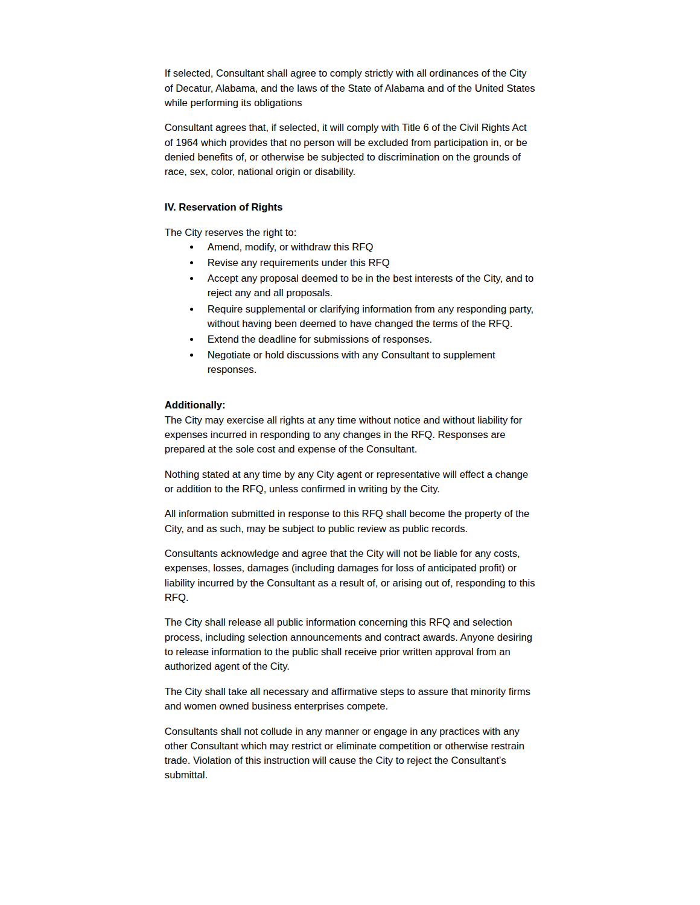If selected, Consultant shall agree to comply strictly with all ordinances of the City of Decatur, Alabama, and the laws of the State of Alabama and of the United States while performing its obligations
Consultant agrees that, if selected, it will comply with Title 6 of the Civil Rights Act of 1964 which provides that no person will be excluded from participation in, or be denied benefits of, or otherwise be subjected to discrimination on the grounds of race, sex, color, national origin or disability.
IV. Reservation of Rights
The City reserves the right to:
Amend, modify, or withdraw this RFQ
Revise any requirements under this RFQ
Accept any proposal deemed to be in the best interests of the City, and to reject any and all proposals.
Require supplemental or clarifying information from any responding party, without having been deemed to have changed the terms of the RFQ.
Extend the deadline for submissions of responses.
Negotiate or hold discussions with any Consultant to supplement responses.
Additionally:
The City may exercise all rights at any time without notice and without liability for expenses incurred in responding to any changes in the RFQ. Responses are prepared at the sole cost and expense of the Consultant.
Nothing stated at any time by any City agent or representative will effect a change or addition to the RFQ, unless confirmed in writing by the City.
All information submitted in response to this RFQ shall become the property of the City, and as such, may be subject to public review as public records.
Consultants acknowledge and agree that the City will not be liable for any costs, expenses, losses, damages (including damages for loss of anticipated profit) or liability incurred by the Consultant as a result of, or arising out of, responding to this RFQ.
The City shall release all public information concerning this RFQ and selection process, including selection announcements and contract awards. Anyone desiring to release information to the public shall receive prior written approval from an authorized agent of the City.
The City shall take all necessary and affirmative steps to assure that minority firms and women owned business enterprises compete.
Consultants shall not collude in any manner or engage in any practices with any other Consultant which may restrict or eliminate competition or otherwise restrain trade. Violation of this instruction will cause the City to reject the Consultant's submittal.